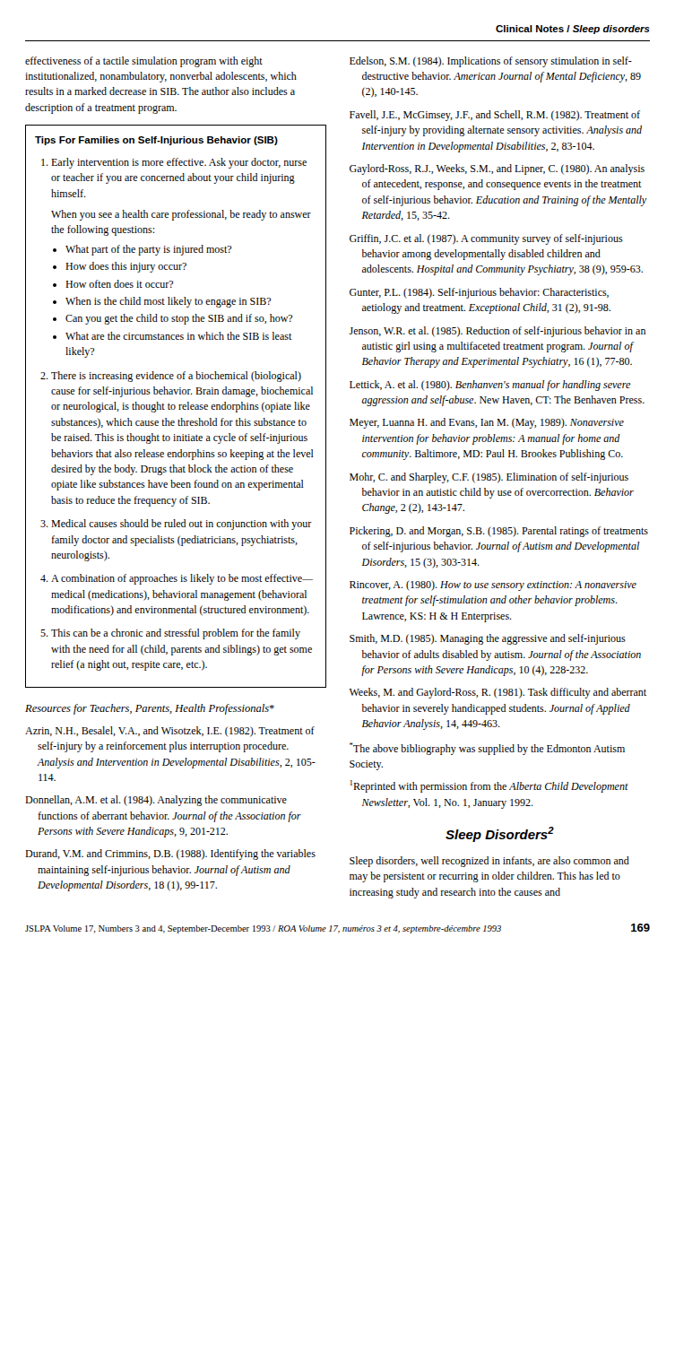Clinical Notes / Sleep disorders
effectiveness of a tactile simulation program with eight institutionalized, nonambulatory, nonverbal adolescents, which results in a marked decrease in SIB. The author also includes a description of a treatment program.
Tips For Families on Self-Injurious Behavior (SIB)
Early intervention is more effective. Ask your doctor, nurse or teacher if you are concerned about your child injuring himself.
When you see a health care professional, be ready to answer the following questions:
What part of the party is injured most?
How does this injury occur?
How often does it occur?
When is the child most likely to engage in SIB?
Can you get the child to stop the SIB and if so, how?
What are the circumstances in which the SIB is least likely?
There is increasing evidence of a biochemical (biological) cause for self-injurious behavior. Brain damage, biochemical or neurological, is thought to release endorphins (opiate like substances), which cause the threshold for this substance to be raised. This is thought to initiate a cycle of self-injurious behaviors that also release endorphins so keeping at the level desired by the body. Drugs that block the action of these opiate like substances have been found on an experimental basis to reduce the frequency of SIB.
Medical causes should be ruled out in conjunction with your family doctor and specialists (pediatricians, psychiatrists, neurologists).
A combination of approaches is likely to be most effective—medical (medications), behavioral management (behavioral modifications) and environmental (structured environment).
This can be a chronic and stressful problem for the family with the need for all (child, parents and siblings) to get some relief (a night out, respite care, etc.).
Resources for Teachers, Parents, Health Professionals*
Azrin, N.H., Besalel, V.A., and Wisotzek, I.E. (1982). Treatment of self-injury by a reinforcement plus interruption procedure. Analysis and Intervention in Developmental Disabilities, 2, 105-114.
Donnellan, A.M. et al. (1984). Analyzing the communicative functions of aberrant behavior. Journal of the Association for Persons with Severe Handicaps, 9, 201-212.
Durand, V.M. and Crimmins, D.B. (1988). Identifying the variables maintaining self-injurious behavior. Journal of Autism and Developmental Disorders, 18 (1), 99-117.
Edelson, S.M. (1984). Implications of sensory stimulation in self-destructive behavior. American Journal of Mental Deficiency, 89 (2), 140-145.
Favell, J.E., McGimsey, J.F., and Schell, R.M. (1982). Treatment of self-injury by providing alternate sensory activities. Analysis and Intervention in Developmental Disabilities, 2, 83-104.
Gaylord-Ross, R.J., Weeks, S.M., and Lipner, C. (1980). An analysis of antecedent, response, and consequence events in the treatment of self-injurious behavior. Education and Training of the Mentally Retarded, 15, 35-42.
Griffin, J.C. et al. (1987). A community survey of self-injurious behavior among developmentally disabled children and adolescents. Hospital and Community Psychiatry, 38 (9), 959-63.
Gunter, P.L. (1984). Self-injurious behavior: Characteristics, aetiology and treatment. Exceptional Child, 31 (2), 91-98.
Jenson, W.R. et al. (1985). Reduction of self-injurious behavior in an autistic girl using a multifaceted treatment program. Journal of Behavior Therapy and Experimental Psychiatry, 16 (1), 77-80.
Lettick, A. et al. (1980). Benhanven's manual for handling severe aggression and self-abuse. New Haven, CT: The Benhaven Press.
Meyer, Luanna H. and Evans, Ian M. (May, 1989). Nonaversive intervention for behavior problems: A manual for home and community. Baltimore, MD: Paul H. Brookes Publishing Co.
Mohr, C. and Sharpley, C.F. (1985). Elimination of self-injurious behavior in an autistic child by use of overcorrection. Behavior Change, 2 (2), 143-147.
Pickering, D. and Morgan, S.B. (1985). Parental ratings of treatments of self-injurious behavior. Journal of Autism and Developmental Disorders, 15 (3), 303-314.
Rincover, A. (1980). How to use sensory extinction: A nonaversive treatment for self-stimulation and other behavior problems. Lawrence, KS: H & H Enterprises.
Smith, M.D. (1985). Managing the aggressive and self-injurious behavior of adults disabled by autism. Journal of the Association for Persons with Severe Handicaps, 10 (4), 228-232.
Weeks, M. and Gaylord-Ross, R. (1981). Task difficulty and aberrant behavior in severely handicapped students. Journal of Applied Behavior Analysis, 14, 449-463.
*The above bibliography was supplied by the Edmonton Autism Society.
1Reprinted with permission from the Alberta Child Development Newsletter, Vol. 1, No. 1, January 1992.
Sleep Disorders2
Sleep disorders, well recognized in infants, are also common and may be persistent or recurring in older children. This has led to increasing study and research into the causes and
JSLPA Volume 17, Numbers 3 and 4, September-December 1993 / ROA Volume 17, numéros 3 et 4, septembre-décembre 1993
169